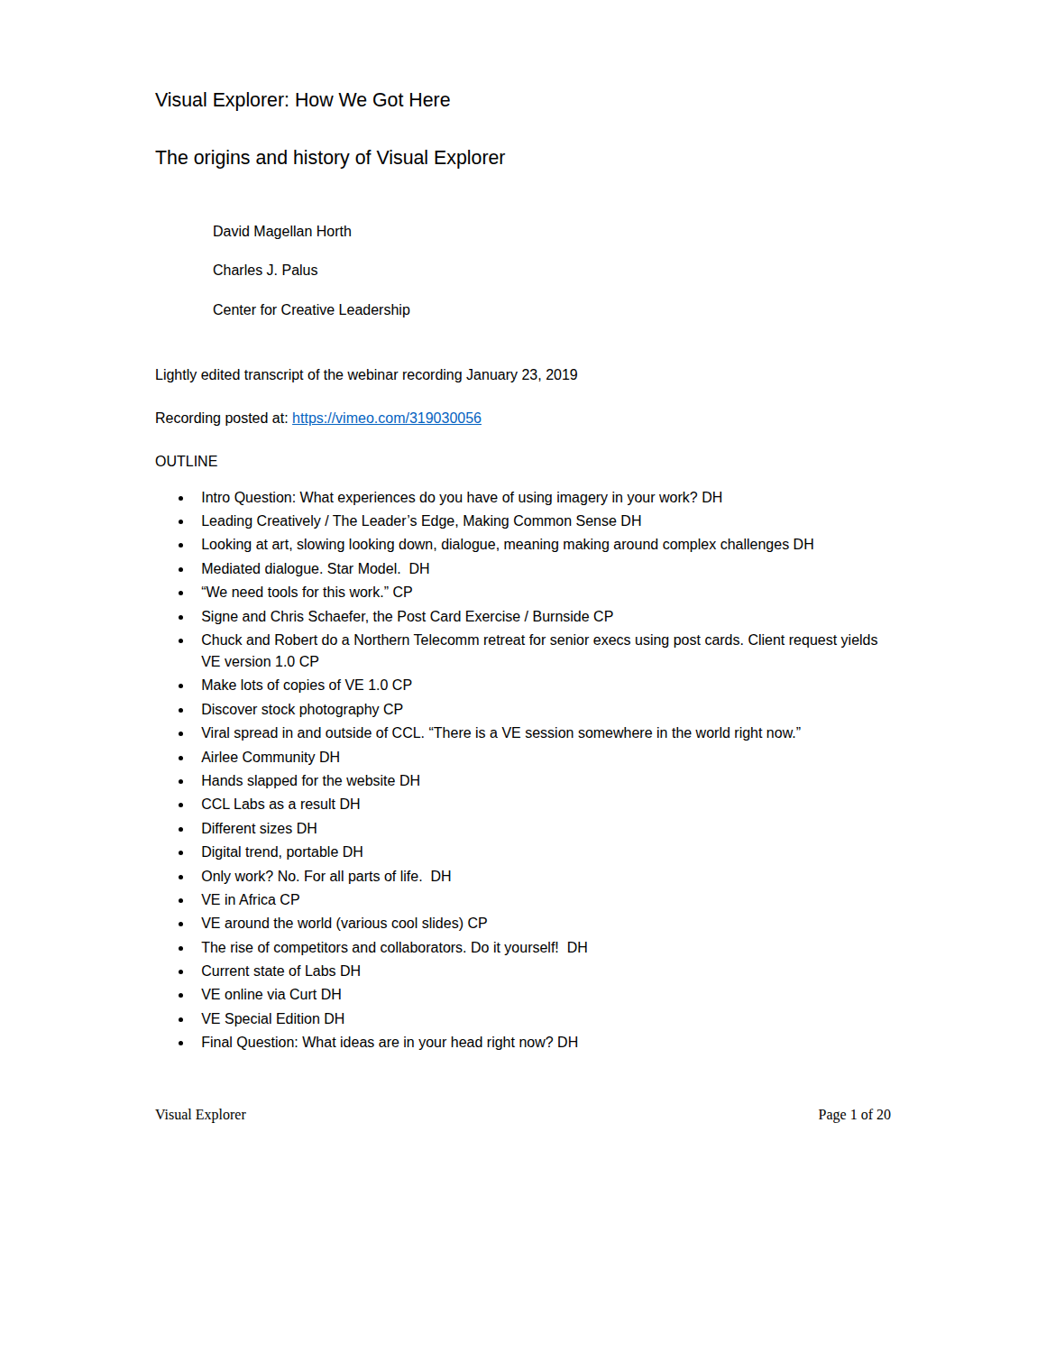Visual Explorer: How We Got Here
The origins and history of Visual Explorer
David Magellan Horth
Charles J. Palus
Center for Creative Leadership
Lightly edited transcript of the webinar recording January 23, 2019
Recording posted at: https://vimeo.com/319030056
OUTLINE
Intro Question: What experiences do you have of using imagery in your work? DH
Leading Creatively / The Leader’s Edge, Making Common Sense DH
Looking at art, slowing looking down, dialogue, meaning making around complex challenges DH
Mediated dialogue. Star Model. DH
“We need tools for this work.” CP
Signe and Chris Schaefer, the Post Card Exercise / Burnside CP
Chuck and Robert do a Northern Telecomm retreat for senior execs using post cards. Client request yields VE version 1.0 CP
Make lots of copies of VE 1.0 CP
Discover stock photography CP
Viral spread in and outside of CCL. “There is a VE session somewhere in the world right now.”
Airlee Community DH
Hands slapped for the website DH
CCL Labs as a result DH
Different sizes DH
Digital trend, portable DH
Only work? No. For all parts of life. DH
VE in Africa CP
VE around the world (various cool slides) CP
The rise of competitors and collaborators. Do it yourself! DH
Current state of Labs DH
VE online via Curt DH
VE Special Edition DH
Final Question: What ideas are in your head right now? DH
Visual Explorer Page 1 of 20